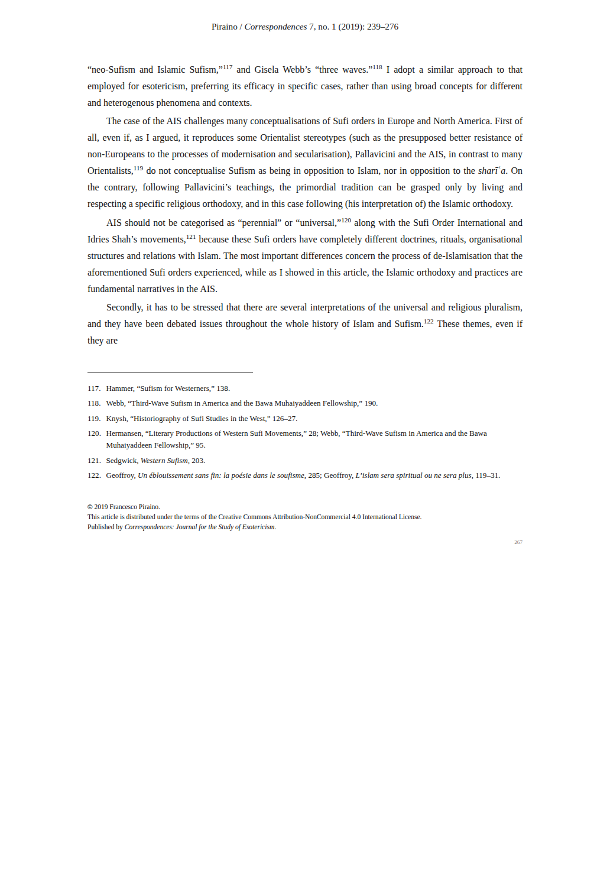Piraino / Correspondences 7, no. 1 (2019): 239–276
“neo-Sufism and Islamic Sufism,”117 and Gisela Webb’s “three waves.”118 I adopt a similar approach to that employed for esotericism, preferring its efficacy in specific cases, rather than using broad concepts for different and heterogenous phenomena and contexts.
The case of the AIS challenges many conceptualisations of Sufi orders in Europe and North America. First of all, even if, as I argued, it reproduces some Orientalist stereotypes (such as the presupposed better resistance of non-Europeans to the processes of modernisation and secularisation), Pallavicini and the AIS, in contrast to many Orientalists,119 do not conceptualise Sufism as being in opposition to Islam, nor in opposition to the sharīʿa. On the contrary, following Pallavicini’s teachings, the primordial tradition can be grasped only by living and respecting a specific religious orthodoxy, and in this case following (his interpretation of) the Islamic orthodoxy.
AIS should not be categorised as “perennial” or “universal,”120 along with the Sufi Order International and Idries Shah’s movements,121 because these Sufi orders have completely different doctrines, rituals, organisational structures and relations with Islam. The most important differences concern the process of de-Islamisation that the aforementioned Sufi orders experienced, while as I showed in this article, the Islamic orthodoxy and practices are fundamental narratives in the AIS.
Secondly, it has to be stressed that there are several interpretations of the universal and religious pluralism, and they have been debated issues throughout the whole history of Islam and Sufism.122 These themes, even if they are
117. Hammer, “Sufism for Westerners,” 138.
118. Webb, “Third-Wave Sufism in America and the Bawa Muhaiyaddeen Fellowship,” 190.
119. Knysh, “Historiography of Sufi Studies in the West,” 126–27.
120. Hermansen, “Literary Productions of Western Sufi Movements,” 28; Webb, “Third-Wave Sufism in America and the Bawa Muhaiyaddeen Fellowship,” 95.
121. Sedgwick, Western Sufism, 203.
122. Geoffroy, Un éblouissement sans fin: la poésie dans le soufisme, 285; Geoffroy, L’islam sera spiritual ou ne sera plus, 119–31.
© 2019 Francesco Piraino.
This article is distributed under the terms of the Creative Commons Attribution-NonCommercial 4.0 International License.
Published by Correspondences: Journal for the Study of Esotericism.
267